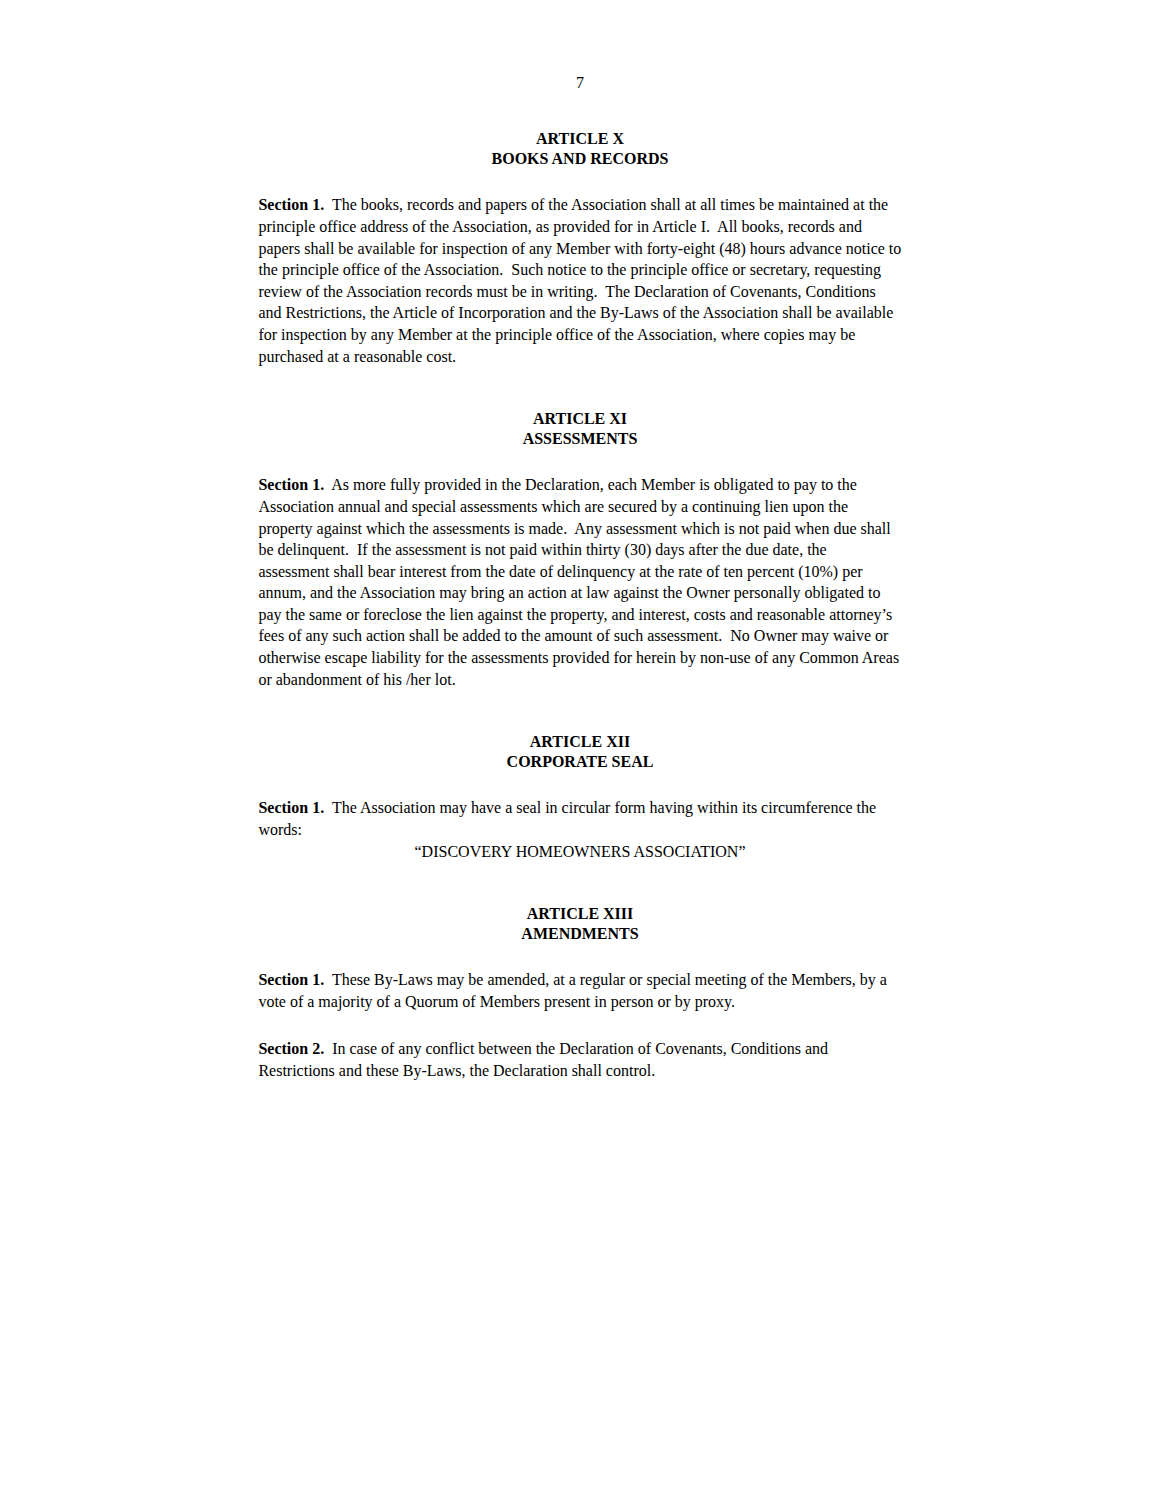7
Article X Books and Records
Section 1. The books, records and papers of the Association shall at all times be maintained at the principle office address of the Association, as provided for in Article I. All books, records and papers shall be available for inspection of any Member with forty-eight (48) hours advance notice to the principle office of the Association. Such notice to the principle office or secretary, requesting review of the Association records must be in writing. The Declaration of Covenants, Conditions and Restrictions, the Article of Incorporation and the By-Laws of the Association shall be available for inspection by any Member at the principle office of the Association, where copies may be purchased at a reasonable cost.
Article XI Assessments
Section 1. As more fully provided in the Declaration, each Member is obligated to pay to the Association annual and special assessments which are secured by a continuing lien upon the property against which the assessments is made. Any assessment which is not paid when due shall be delinquent. If the assessment is not paid within thirty (30) days after the due date, the assessment shall bear interest from the date of delinquency at the rate of ten percent (10%) per annum, and the Association may bring an action at law against the Owner personally obligated to pay the same or foreclose the lien against the property, and interest, costs and reasonable attorney’s fees of any such action shall be added to the amount of such assessment. No Owner may waive or otherwise escape liability for the assessments provided for herein by non-use of any Common Areas or abandonment of his /her lot.
Article XII Corporate Seal
Section 1. The Association may have a seal in circular form having within its circumference the words:
“DISCOVERY HOMEOWNERS ASSOCIATION”
Article XIII Amendments
Section 1. These By-Laws may be amended, at a regular or special meeting of the Members, by a vote of a majority of a Quorum of Members present in person or by proxy.
Section 2. In case of any conflict between the Declaration of Covenants, Conditions and Restrictions and these By-Laws, the Declaration shall control.